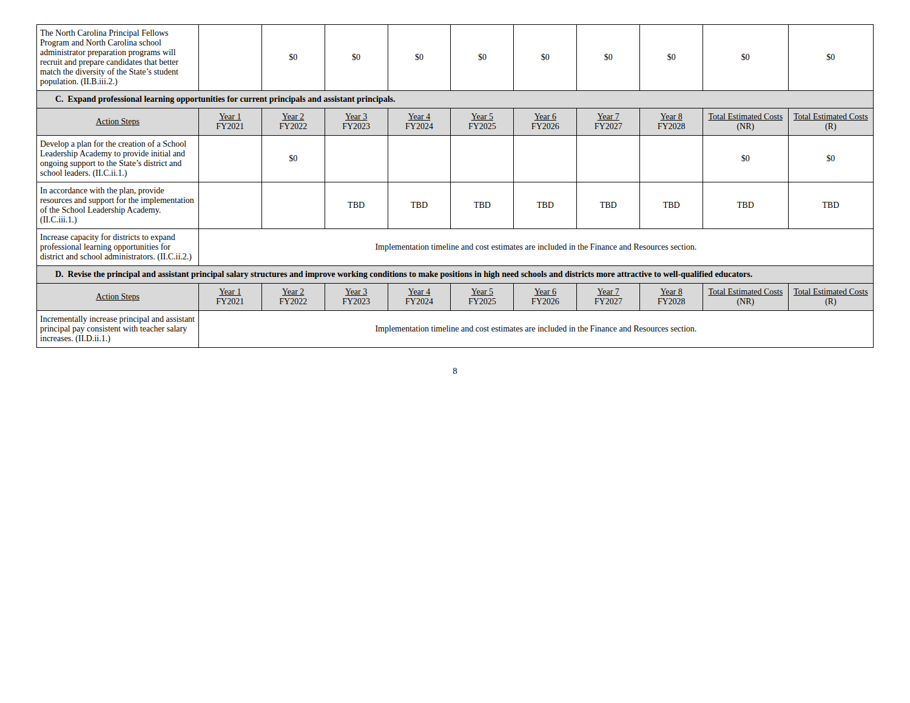| The North Carolina Principal Fellows Program and North Carolina school administrator preparation programs will recruit and prepare candidates that better match the diversity of the State’s student population. (II.B.iii.2.) | | $0 | $0 | $0 | $0 | $0 | $0 | $0 | $0 | $0 |
| C. Expand professional learning opportunities for current principals and assistant principals. |
| Action Steps | Year 1 FY2021 | Year 2 FY2022 | Year 3 FY2023 | Year 4 FY2024 | Year 5 FY2025 | Year 6 FY2026 | Year 7 FY2027 | Year 8 FY2028 | Total Estimated Costs (NR) | Total Estimated Costs (R) |
| Develop a plan for the creation of a School Leadership Academy to provide initial and ongoing support to the State’s district and school leaders. (II.C.ii.1.) | | $0 | | | | | | | $0 | $0 |
| In accordance with the plan, provide resources and support for the implementation of the School Leadership Academy. (II.C.iii.1.) | | | TBD | TBD | TBD | TBD | TBD | TBD | TBD | TBD |
| Increase capacity for districts to expand professional learning opportunities for district and school administrators. (II.C.ii.2.) | Implementation timeline and cost estimates are included in the Finance and Resources section. |
| D. Revise the principal and assistant principal salary structures and improve working conditions to make positions in high need schools and districts more attractive to well-qualified educators. |
| Action Steps | Year 1 FY2021 | Year 2 FY2022 | Year 3 FY2023 | Year 4 FY2024 | Year 5 FY2025 | Year 6 FY2026 | Year 7 FY2027 | Year 8 FY2028 | Total Estimated Costs (NR) | Total Estimated Costs (R) |
| Incrementally increase principal and assistant principal pay consistent with teacher salary increases. (II.D.ii.1.) | Implementation timeline and cost estimates are included in the Finance and Resources section. |
8